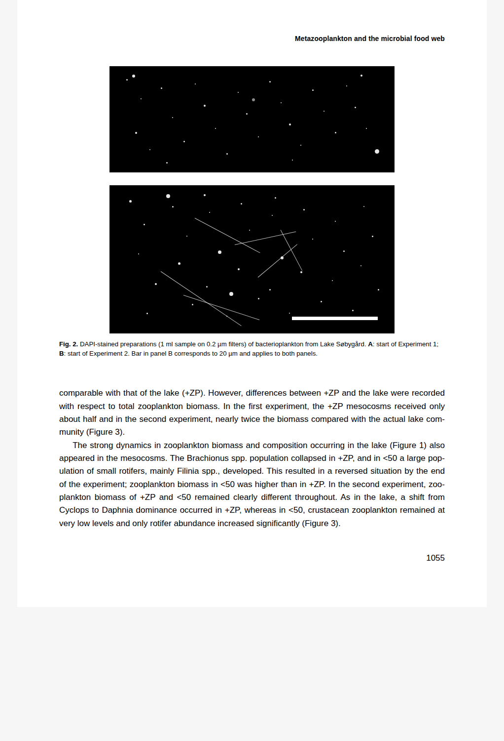Metazooplankton and the microbial food web
A
B
Fig. 2. DAPI-stained preparations (1 ml sample on 0.2 µm filters) of bacterioplankton from Lake Søbygård. A: start of Experiment 1; B: start of Experiment 2. Bar in panel B corresponds to 20 µm and applies to both panels.
comparable with that of the lake (+ZP). However, differences between +ZP and the lake were recorded with respect to total zooplankton biomass. In the first experiment, the +ZP mesocosms received only about half and in the second experiment, nearly twice the biomass compared with the actual lake community (Figure 3).
The strong dynamics in zooplankton biomass and composition occurring in the lake (Figure 1) also appeared in the mesocosms. The Brachionus spp. population collapsed in +ZP, and in <50 a large population of small rotifers, mainly Filinia spp., developed. This resulted in a reversed situation by the end of the experiment; zooplankton biomass in <50 was higher than in +ZP. In the second experiment, zooplankton biomass of +ZP and <50 remained clearly different throughout. As in the lake, a shift from Cyclops to Daphnia dominance occurred in +ZP, whereas in <50, crustacean zooplankton remained at very low levels and only rotifer abundance increased significantly (Figure 3).
1055